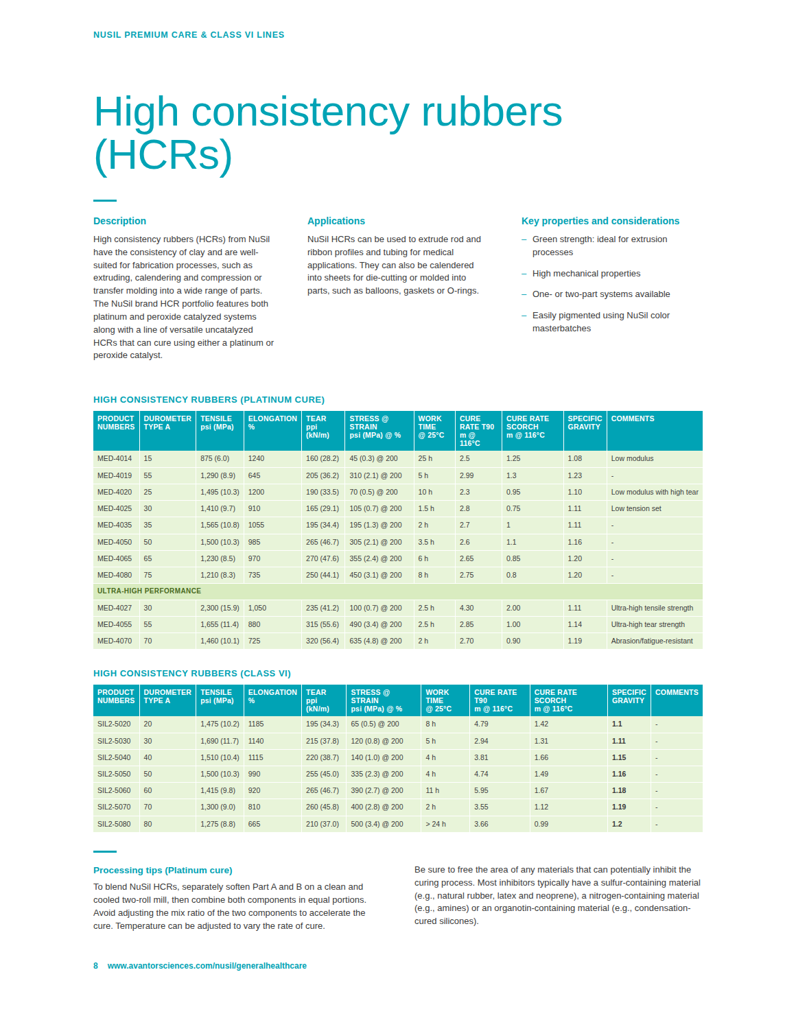NuSil Premium Care & Class VI Lines
High consistency rubbers
(HCRs)
Description
High consistency rubbers (HCRs) from NuSil have the consistency of clay and are well-suited for fabrication processes, such as extruding, calendering and compression or transfer molding into a wide range of parts. The NuSil brand HCR portfolio features both platinum and peroxide catalyzed systems along with a line of versatile uncatalyzed HCRs that can cure using either a platinum or peroxide catalyst.
Applications
NuSil HCRs can be used to extrude rod and ribbon profiles and tubing for medical applications. They can also be calendered into sheets for die-cutting or molded into parts, such as balloons, gaskets or O-rings.
Key properties and considerations
Green strength: ideal for extrusion processes
High mechanical properties
One- or two-part systems available
Easily pigmented using NuSil color masterbatches
High consistency rubbers (platinum cure)
| PRODUCT NUMBERS | DUROMETER TYPE A | TENSILE psi (MPa) | ELONGATION % | TEAR ppi (kN/m) | STRESS @ STRAIN psi (MPa) @ % | WORK TIME @ 25°C | CURE RATE T90 m @ 116°C | CURE RATE SCORCH m @ 116°C | SPECIFIC GRAVITY | COMMENTS |
| --- | --- | --- | --- | --- | --- | --- | --- | --- | --- | --- |
| MED-4014 | 15 | 875 (6.0) | 1240 | 160 (28.2) | 45 (0.3) @ 200 | 25 h | 2.5 | 1.25 | 1.08 | Low modulus |
| MED-4019 | 55 | 1,290 (8.9) | 645 | 205 (36.2) | 310 (2.1) @ 200 | 5 h | 2.99 | 1.3 | 1.23 | - |
| MED-4020 | 25 | 1,495 (10.3) | 1200 | 190 (33.5) | 70 (0.5) @ 200 | 10 h | 2.3 | 0.95 | 1.10 | Low modulus with high tear |
| MED-4025 | 30 | 1,410 (9.7) | 910 | 165 (29.1) | 105 (0.7) @ 200 | 1.5 h | 2.8 | 0.75 | 1.11 | Low tension set |
| MED-4035 | 35 | 1,565 (10.8) | 1055 | 195 (34.4) | 195 (1.3) @ 200 | 2 h | 2.7 | 1 | 1.11 | - |
| MED-4050 | 50 | 1,500 (10.3) | 985 | 265 (46.7) | 305 (2.1) @ 200 | 3.5 h | 2.6 | 1.1 | 1.16 | - |
| MED-4065 | 65 | 1,230 (8.5) | 970 | 270 (47.6) | 355 (2.4) @ 200 | 6 h | 2.65 | 0.85 | 1.20 | - |
| MED-4080 | 75 | 1,210 (8.3) | 735 | 250 (44.1) | 450 (3.1) @ 200 | 8 h | 2.75 | 0.8 | 1.20 | - |
| Ultra-high performance |
| MED-4027 | 30 | 2,300 (15.9) | 1,050 | 235 (41.2) | 100 (0.7) @ 200 | 2.5 h | 4.30 | 2.00 | 1.11 | Ultra-high tensile strength |
| MED-4055 | 55 | 1,655 (11.4) | 880 | 315 (55.6) | 490 (3.4) @ 200 | 2.5 h | 2.85 | 1.00 | 1.14 | Ultra-high tear strength |
| MED-4070 | 70 | 1,460 (10.1) | 725 | 320 (56.4) | 635 (4.8) @ 200 | 2 h | 2.70 | 0.90 | 1.19 | Abrasion/fatigue-resistant |
High consistency rubbers (Class VI)
| PRODUCT NUMBERS | DUROMETER TYPE A | TENSILE psi (MPa) | ELONGATION % | TEAR ppi (kN/m) | STRESS @ STRAIN psi (MPa) @ % | WORK TIME @ 25°C | CURE RATE T90 m @ 116°C | CURE RATE SCORCH m @ 116°C | SPECIFIC GRAVITY | COMMENTS |
| --- | --- | --- | --- | --- | --- | --- | --- | --- | --- | --- |
| SIL2-5020 | 20 | 1,475 (10.2) | 1185 | 195 (34.3) | 65 (0.5) @ 200 | 8 h | 4.79 | 1.42 | 1.1 | - |
| SIL2-5030 | 30 | 1,690 (11.7) | 1140 | 215 (37.8) | 120 (0.8) @ 200 | 5 h | 2.94 | 1.31 | 1.11 | - |
| SIL2-5040 | 40 | 1,510 (10.4) | 1115 | 220 (38.7) | 140 (1.0) @ 200 | 4 h | 3.81 | 1.66 | 1.15 | - |
| SIL2-5050 | 50 | 1,500 (10.3) | 990 | 255 (45.0) | 335 (2.3) @ 200 | 4 h | 4.74 | 1.49 | 1.16 | - |
| SIL2-5060 | 60 | 1,415 (9.8) | 920 | 265 (46.7) | 390 (2.7) @ 200 | 11 h | 5.95 | 1.67 | 1.18 | - |
| SIL2-5070 | 70 | 1,300 (9.0) | 810 | 260 (45.8) | 400 (2.8) @ 200 | 2 h | 3.55 | 1.12 | 1.19 | - |
| SIL2-5080 | 80 | 1,275 (8.8) | 665 | 210 (37.0) | 500 (3.4) @ 200 | > 24 h | 3.66 | 0.99 | 1.2 | - |
Processing tips (Platinum cure)
To blend NuSil HCRs, separately soften Part A and B on a clean and cooled two-roll mill, then combine both components in equal portions. Avoid adjusting the mix ratio of the two components to accelerate the cure. Temperature can be adjusted to vary the rate of cure.
Be sure to free the area of any materials that can potentially inhibit the curing process. Most inhibitors typically have a sulfur-containing material (e.g., natural rubber, latex and neoprene), a nitrogen-containing material (e.g., amines) or an organotin-containing material (e.g., condensation-cured silicones).
8 www.avantorsciences.com/nusil/generalhealthcare